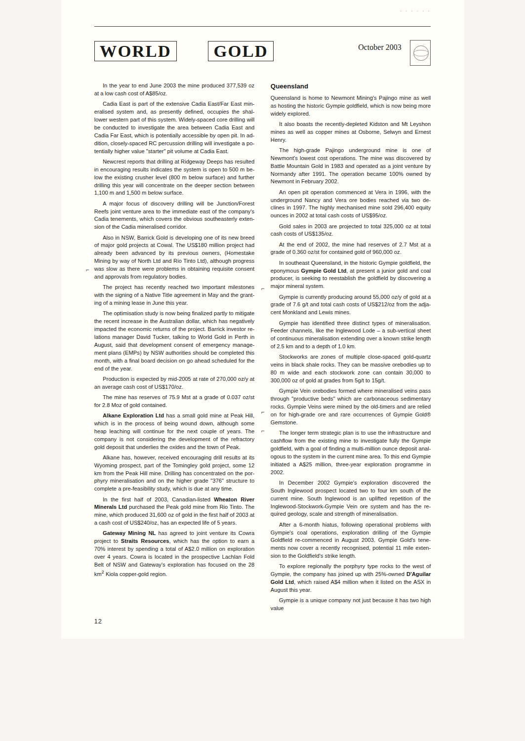· · · · · ·
WORLD
GOLD
October 2003
⌐
⌐
⌐
⌐
In the year to end June 2003 the mine produced 377,539 oz at a low cash cost of A$85/oz.
Cadia East is part of the extensive Cadia East/Far East mineralised system and, as presently defined, occupies the shallower western part of this system. Widely-spaced core drilling will be conducted to investigate the area between Cadia East and Cadia Far East, which is potentially accessible by open pit. In addition, closely-spaced RC percussion drilling will investigate a potentially higher value "starter" pit volume at Cadia East.
Newcrest reports that drilling at Ridgeway Deeps has resulted in encouraging results indicates the system is open to 500 m below the existing crusher level (800 m below surface) and further drilling this year will concentrate on the deeper section between 1,100 m and 1,500 m below surface.
A major focus of discovery drilling will be Junction/Forest Reefs joint venture area to the immediate east of the company's Cadia tenements, which covers the obvious southeasterly extension of the Cadia mineralised corridor.
Also in NSW, Barrick Gold is developing one of its new breed of major gold projects at Cowal. The US$180 million project had already been advanced by its previous owners, (Homestake Mining by way of North Ltd and Rio Tinto Ltd), although progress was slow as there were problems in obtaining requisite consent and approvals from regulatory bodies.
The project has recently reached two important milestones with the signing of a Native Title agreement in May and the granting of a mining lease in June this year.
The optimisation study is now being finalized partly to mitigate the recent increase in the Australian dollar, which has negatively impacted the economic returns of the project. Barrick investor relations manager David Tucker, talking to World Gold in Perth in August, said that development consent of emergency management plans (EMPs) by NSW authorities should be completed this month, with a final board decision on go ahead scheduled for the end of the year.
Production is expected by mid-2005 at rate of 270,000 oz/y at an average cash cost of US$170/oz.
The mine has reserves of 75.9 Mst at a grade of 0.037 oz/st for 2.8 Moz of gold contained.
Alkane Exploration Ltd has a small gold mine at Peak Hill, which is in the process of being wound down, although some heap leaching will continue for the next couple of years. The company is not considering the development of the refractory gold deposit that underlies the oxides and the town of Peak.
Alkane has, however, received encouraging drill results at its Wyoming prospect, part of the Tomingley gold project, some 12 km from the Peak Hill mine. Drilling has concentrated on the porphyry mineralisation and on the higher grade "376" structure to complete a pre-feasibility study, which is due at any time.
In the first half of 2003, Canadian-listed Wheaton River Minerals Ltd purchased the Peak gold mine from Rio Tinto. The mine, which produced 31,600 oz of gold in the first half of 2003 at a cash cost of US$240/oz, has an expected life of 5 years.
Gateway Mining NL has agreed to joint venture its Cowra project to Straits Resources, which has the option to earn a 70% interest by spending a total of A$2.0 million on exploration over 4 years. Cowra is located in the prospective Lachlan Fold Belt of NSW and Gateway's exploration has focused on the 28 km2 Kiola copper-gold region.
Queensland
Queensland is home to Newmont Mining's Pajingo mine as well as hosting the historic Gympie goldfield, which is now being more widely explored.
It also boasts the recently-depleted Kidston and Mt Leyshon mines as well as copper mines at Osborne, Selwyn and Ernest Henry.
The high-grade Pajingo underground mine is one of Newmont's lowest cost operations. The mine was discovered by Battle Mountain Gold in 1983 and operated as a joint venture by Normandy after 1991. The operation became 100% owned by Newmont in February 2002.
An open pit operation commenced at Vera in 1996, with the underground Nancy and Vera ore bodies reached via two declines in 1997. The highly mechanised mine sold 296,400 equity ounces in 2002 at total cash costs of US$95/oz.
Gold sales in 2003 are projected to total 325,000 oz at total cash costs of US$135/oz.
At the end of 2002, the mine had reserves of 2.7 Mst at a grade of 0.360 oz/st for contained gold of 960,000 oz.
In southeast Queensland, in the historic Gympie goldfield, the eponymous Gympie Gold Ltd, at present a junior gold and coal producer, is seeking to reestablish the goldfield by discovering a major mineral system.
Gympie is currently producing around 55,000 oz/y of gold at a grade of 7.6 g/t and total cash costs of US$212/oz from the adjacent Monkland and Lewis mines.
Gympie has identified three distinct types of mineralisation. Feeder channels, like the Inglewood Lode – a sub-vertical sheet of continuous mineralisation extending over a known strike length of 2.5 km and to a depth of 1.0 km.
Stockworks are zones of multiple close-spaced gold-quartz veins in black shale rocks. They can be massive orebodies up to 80 m wide and each stockwork zone can contain 30,000 to 300,000 oz of gold at grades from 5g/t to 15g/t.
Gympie Vein orebodies formed where mineralised veins pass through "productive beds" which are carbonaceous sedimentary rocks. Gympie Veins were mined by the old-timers and are relied on for high-grade ore and rare occurrences of Gympie Gold® Gemstone.
The longer term strategic plan is to use the infrastructure and cashflow from the existing mine to investigate fully the Gympie goldfield, with a goal of finding a multi-million ounce deposit analogous to the system in the current mine area. To this end Gympie initiated a A$25 million, three-year exploration programme in 2002.
In December 2002 Gympie's exploration discovered the South Inglewood prospect located two to four km south of the current mine. South Inglewood is an uplifted repetition of the Inglewood-Stockwork-Gympie Vein ore system and has the required geology, scale and strength of mineralisation.
After a 6-month hiatus, following operational problems with Gympie's coal operations, exploration drilling of the Gympie Goldfield re-commenced in August 2003. Gympie Gold's tenements now cover a recently recognised, potential 11 mile extension to the Goldfield's strike length.
To explore regionally the porphyry type rocks to the west of Gympie, the company has joined up with 25%-owned D'Aguilar Gold Ltd, which raised A$4 million when it listed on the ASX in August this year.
Gympie is a unique company not just because it has two high value
12